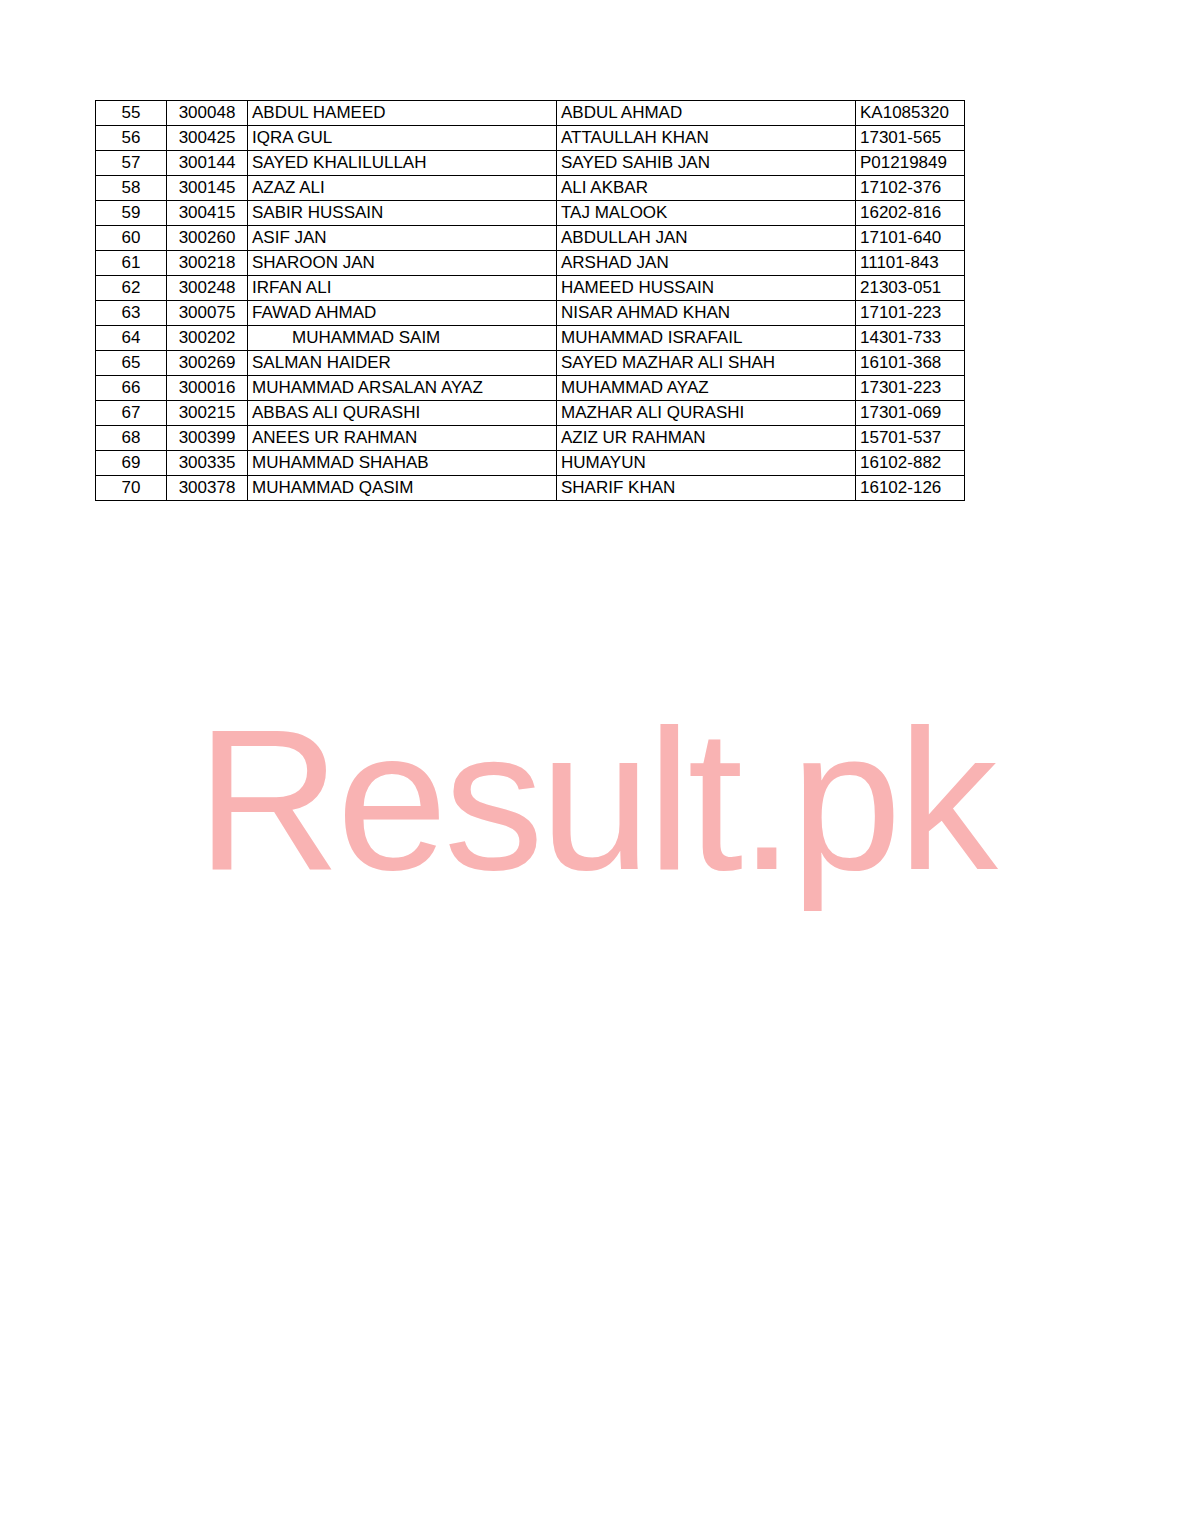| 55 | 300048 | ABDUL HAMEED | ABDUL AHMAD | KA1085320 |
| 56 | 300425 | IQRA GUL | ATTAULLAH KHAN | 17301-565 |
| 57 | 300144 | SAYED KHALILULLAH | SAYED SAHIB JAN | P01219849 |
| 58 | 300145 | AZAZ ALI | ALI AKBAR | 17102-376 |
| 59 | 300415 | SABIR HUSSAIN | TAJ MALOOK | 16202-816 |
| 60 | 300260 | ASIF JAN | ABDULLAH JAN | 17101-640 |
| 61 | 300218 | SHAROON JAN | ARSHAD JAN | 11101-843 |
| 62 | 300248 | IRFAN ALI | HAMEED HUSSAIN | 21303-051 |
| 63 | 300075 | FAWAD AHMAD | NISAR AHMAD KHAN | 17101-223 |
| 64 | 300202 | MUHAMMAD SAIM | MUHAMMAD ISRAFAIL | 14301-733 |
| 65 | 300269 | SALMAN HAIDER | SAYED MAZHAR ALI SHAH | 16101-368 |
| 66 | 300016 | MUHAMMAD ARSALAN AYAZ | MUHAMMAD AYAZ | 17301-223 |
| 67 | 300215 | ABBAS ALI QURASHI | MAZHAR ALI QURASHI | 17301-069 |
| 68 | 300399 | ANEES UR RAHMAN | AZIZ UR RAHMAN | 15701-537 |
| 69 | 300335 | MUHAMMAD SHAHAB | HUMAYUN | 16102-882 |
| 70 | 300378 | MUHAMMAD QASIM | SHARIF KHAN | 16102-126 |
Result.pk